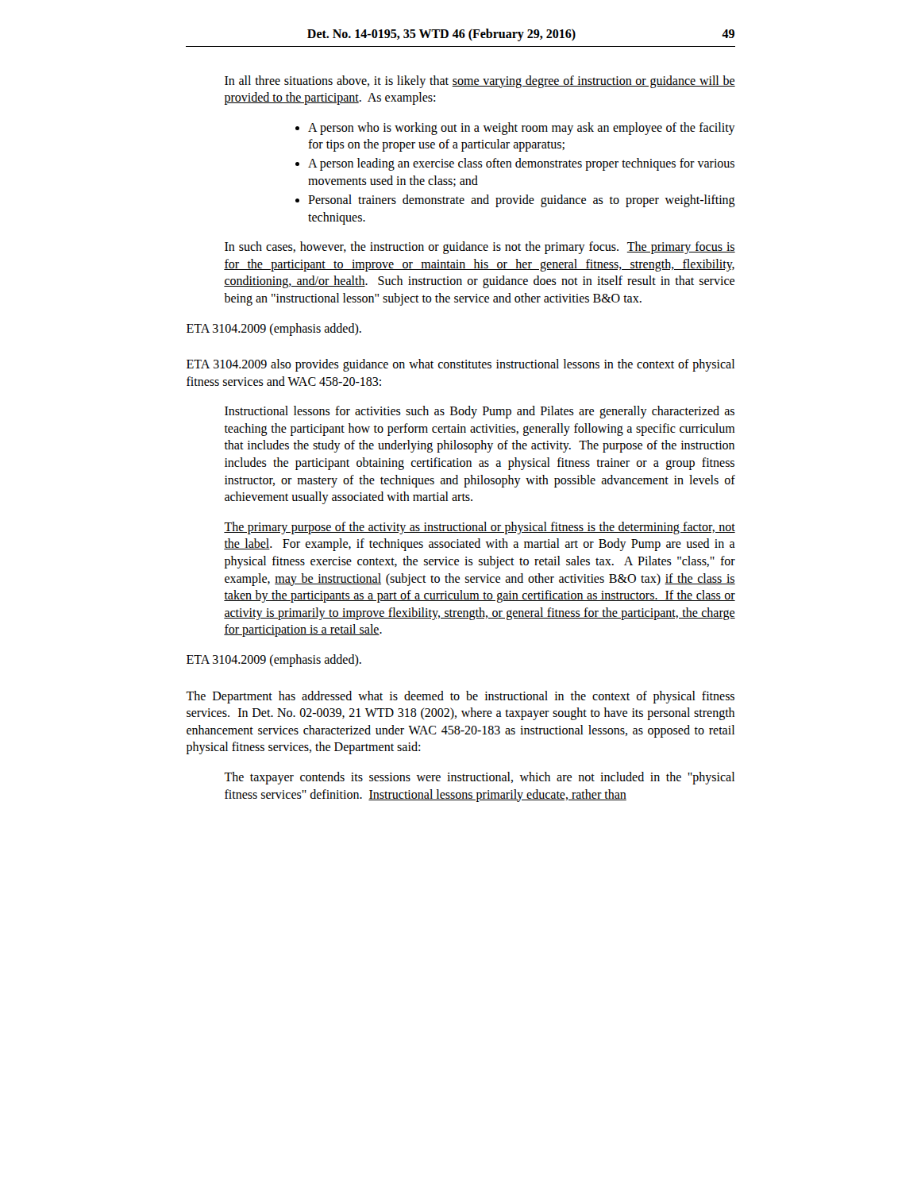Det. No. 14-0195, 35 WTD 46 (February 29, 2016) 49
In all three situations above, it is likely that some varying degree of instruction or guidance will be provided to the participant. As examples:
A person who is working out in a weight room may ask an employee of the facility for tips on the proper use of a particular apparatus;
A person leading an exercise class often demonstrates proper techniques for various movements used in the class; and
Personal trainers demonstrate and provide guidance as to proper weight-lifting techniques.
In such cases, however, the instruction or guidance is not the primary focus. The primary focus is for the participant to improve or maintain his or her general fitness, strength, flexibility, conditioning, and/or health. Such instruction or guidance does not in itself result in that service being an "instructional lesson" subject to the service and other activities B&O tax.
ETA 3104.2009 (emphasis added).
ETA 3104.2009 also provides guidance on what constitutes instructional lessons in the context of physical fitness services and WAC 458-20-183:
Instructional lessons for activities such as Body Pump and Pilates are generally characterized as teaching the participant how to perform certain activities, generally following a specific curriculum that includes the study of the underlying philosophy of the activity. The purpose of the instruction includes the participant obtaining certification as a physical fitness trainer or a group fitness instructor, or mastery of the techniques and philosophy with possible advancement in levels of achievement usually associated with martial arts.
The primary purpose of the activity as instructional or physical fitness is the determining factor, not the label. For example, if techniques associated with a martial art or Body Pump are used in a physical fitness exercise context, the service is subject to retail sales tax. A Pilates "class," for example, may be instructional (subject to the service and other activities B&O tax) if the class is taken by the participants as a part of a curriculum to gain certification as instructors. If the class or activity is primarily to improve flexibility, strength, or general fitness for the participant, the charge for participation is a retail sale.
ETA 3104.2009 (emphasis added).
The Department has addressed what is deemed to be instructional in the context of physical fitness services. In Det. No. 02-0039, 21 WTD 318 (2002), where a taxpayer sought to have its personal strength enhancement services characterized under WAC 458-20-183 as instructional lessons, as opposed to retail physical fitness services, the Department said:
The taxpayer contends its sessions were instructional, which are not included in the "physical fitness services" definition. Instructional lessons primarily educate, rather than